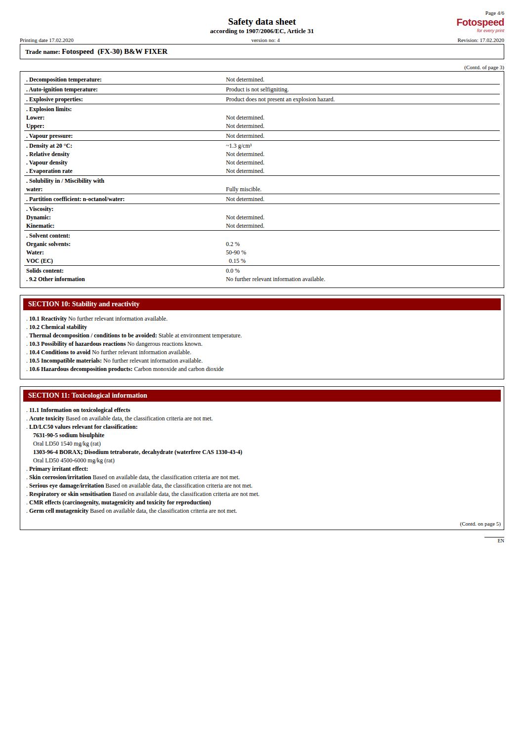Page 4/6
Fotospeed
for every print
Safety data sheet
according to 1907/2006/EC, Article 31
Printing date 17.02.2020
version no: 4
Revision: 17.02.2020
Trade name: Fotospeed (FX-30) B&W FIXER
(Contd. of page 3)
| . Decomposition temperature: | Not determined. |
| . Auto-ignition temperature: | Product is not selfigniting. |
| . Explosive properties: | Product does not present an explosion hazard. |
| . Explosion limits: | |
| Lower: | Not determined. |
| Upper: | Not determined. |
| . Vapour pressure: | Not determined. |
| . Density at 20 °C: | ~1.3 g/cm³ |
| . Relative density | Not determined. |
| . Vapour density | Not determined. |
| . Evaporation rate | Not determined. |
| . Solubility in / Miscibility with | |
| water: | Fully miscible. |
| . Partition coefficient: n-octanol/water: | Not determined. |
| . Viscosity: | |
| Dynamic: | Not determined. |
| Kinematic: | Not determined. |
| . Solvent content: | |
| Organic solvents: | 0.2 % |
| Water: | 50-90 % |
| VOC (EC) | 0.15 % |
| Solids content: | 0.0 % |
| . 9.2 Other information | No further relevant information available. |
SECTION 10: Stability and reactivity
. 10.1 Reactivity No further relevant information available.
. 10.2 Chemical stability
. Thermal decomposition / conditions to be avoided: Stable at environment temperature.
. 10.3 Possibility of hazardous reactions No dangerous reactions known.
. 10.4 Conditions to avoid No further relevant information available.
. 10.5 Incompatible materials: No further relevant information available.
. 10.6 Hazardous decomposition products: Carbon monoxide and carbon dioxide
SECTION 11: Toxicological information
. 11.1 Information on toxicological effects
. Acute toxicity Based on available data, the classification criteria are not met.
. LD/LC50 values relevant for classification:
7631-90-5 sodium bisulphite
Oral LD50 1540 mg/kg (rat)
1303-96-4 BORAX; Disodium tetraborate, decahydrate (waterfree CAS 1330-43-4)
Oral LD50 4500-6000 mg/kg (rat)
. Primary irritant effect:
. Skin corrosion/irritation Based on available data, the classification criteria are not met.
. Serious eye damage/irritation Based on available data, the classification criteria are not met.
. Respiratory or skin sensitisation Based on available data, the classification criteria are not met.
. CMR effects (carcinogenity, mutagenicity and toxicity for reproduction)
. Germ cell mutagenicity Based on available data, the classification criteria are not met.
(Contd. on page 5)
EN